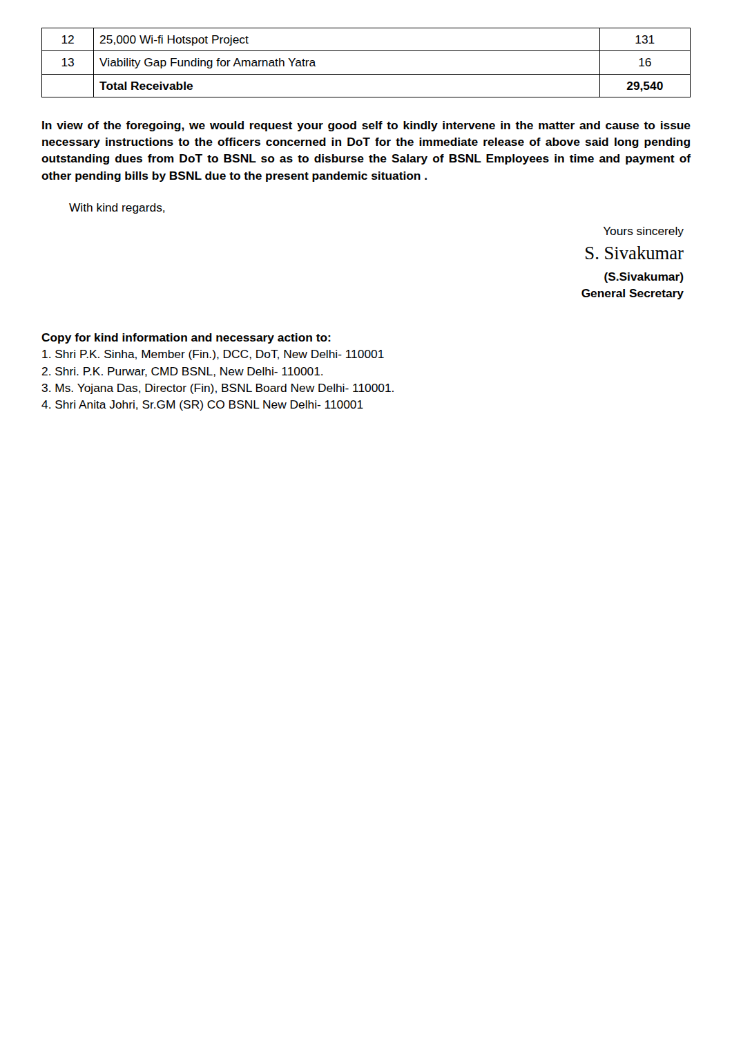| 12 | 25,000 Wi-fi Hotspot Project | 131 |
| 13 | Viability Gap Funding for Amarnath Yatra | 16 |
| | Total Receivable | 29,540 |
In view of the foregoing, we would request your good self to kindly intervene in the matter and cause to issue necessary instructions to the officers concerned in DoT for the immediate release of above said long pending outstanding dues from DoT to BSNL so as to disburse the Salary of BSNL Employees in time and payment of other pending bills by BSNL due to the present pandemic situation .
With kind regards,
Yours sincerely
S. Sivakumar
(S.Sivakumar)
General Secretary
Copy for kind information and necessary action to:
1. Shri P.K. Sinha, Member (Fin.), DCC, DoT, New Delhi- 110001
2. Shri. P.K. Purwar, CMD BSNL, New Delhi- 110001.
3. Ms. Yojana Das, Director (Fin), BSNL Board New Delhi- 110001.
4. Shri Anita Johri, Sr.GM (SR) CO BSNL New Delhi- 110001